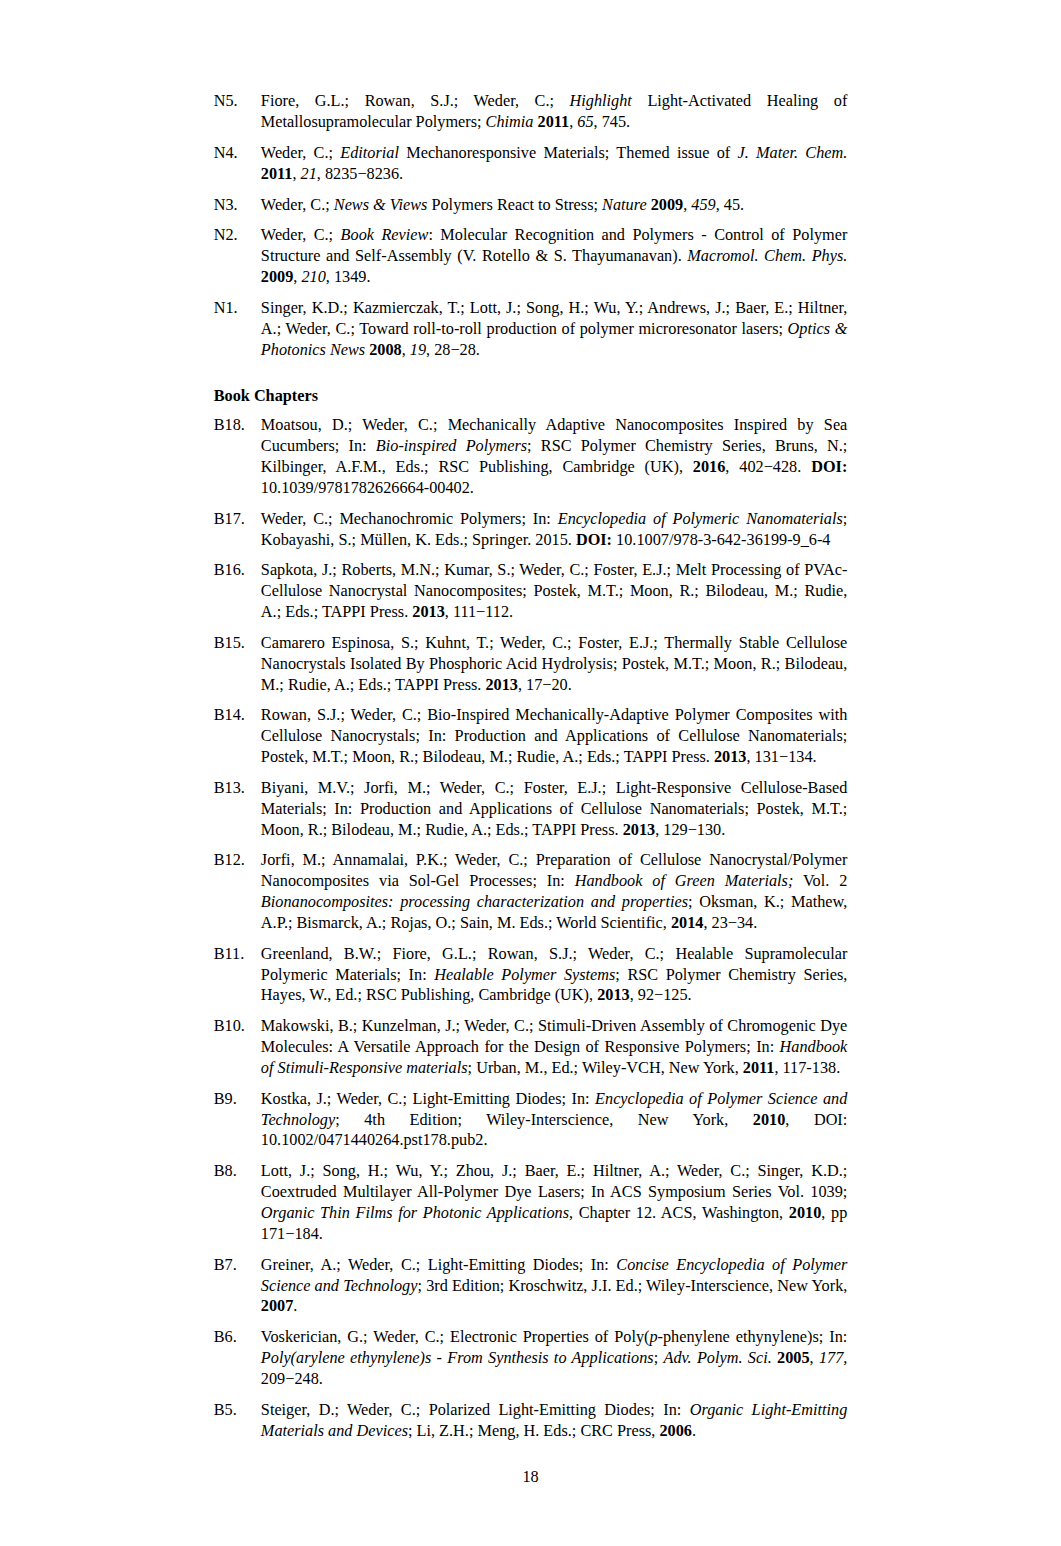N5.
Fiore, G.L.; Rowan, S.J.; Weder, C.; Highlight Light-Activated Healing of Metallosupramolecular Polymers; Chimia 2011, 65, 745.
N4.
Weder, C.; Editorial Mechanoresponsive Materials; Themed issue of J. Mater. Chem. 2011, 21, 8235−8236.
N3.
Weder, C.; News & Views Polymers React to Stress; Nature 2009, 459, 45.
N2.
Weder, C.; Book Review: Molecular Recognition and Polymers - Control of Polymer Structure and Self-Assembly (V. Rotello & S. Thayumanavan). Macromol. Chem. Phys. 2009, 210, 1349.
N1.
Singer, K.D.; Kazmierczak, T.; Lott, J.; Song, H.; Wu, Y.; Andrews, J.; Baer, E.; Hiltner, A.; Weder, C.; Toward roll-to-roll production of polymer microresonator lasers; Optics & Photonics News 2008, 19, 28−28.
Book Chapters
B18.
Moatsou, D.; Weder, C.; Mechanically Adaptive Nanocomposites Inspired by Sea Cucumbers; In: Bio-inspired Polymers; RSC Polymer Chemistry Series, Bruns, N.; Kilbinger, A.F.M., Eds.; RSC Publishing, Cambridge (UK), 2016, 402−428. DOI: 10.1039/9781782626664-00402.
B17.
Weder, C.; Mechanochromic Polymers; In: Encyclopedia of Polymeric Nanomaterials; Kobayashi, S.; Müllen, K. Eds.; Springer. 2015. DOI: 10.1007/978-3-642-36199-9_6-4
B16.
Sapkota, J.; Roberts, M.N.; Kumar, S.; Weder, C.; Foster, E.J.; Melt Processing of PVAc-Cellulose Nanocrystal Nanocomposites; Postek, M.T.; Moon, R.; Bilodeau, M.; Rudie, A.; Eds.; TAPPI Press. 2013, 111−112.
B15.
Camarero Espinosa, S.; Kuhnt, T.; Weder, C.; Foster, E.J.; Thermally Stable Cellulose Nanocrystals Isolated By Phosphoric Acid Hydrolysis; Postek, M.T.; Moon, R.; Bilodeau, M.; Rudie, A.; Eds.; TAPPI Press. 2013, 17−20.
B14.
Rowan, S.J.; Weder, C.; Bio-Inspired Mechanically-Adaptive Polymer Composites with Cellulose Nanocrystals; In: Production and Applications of Cellulose Nanomaterials; Postek, M.T.; Moon, R.; Bilodeau, M.; Rudie, A.; Eds.; TAPPI Press. 2013, 131−134.
B13.
Biyani, M.V.; Jorfi, M.; Weder, C.; Foster, E.J.; Light-Responsive Cellulose-Based Materials; In: Production and Applications of Cellulose Nanomaterials; Postek, M.T.; Moon, R.; Bilodeau, M.; Rudie, A.; Eds.; TAPPI Press. 2013, 129−130.
B12.
Jorfi, M.; Annamalai, P.K.; Weder, C.; Preparation of Cellulose Nanocrystal/Polymer Nanocomposites via Sol-Gel Processes; In: Handbook of Green Materials; Vol. 2 Bionanocomposites: processing characterization and properties; Oksman, K.; Mathew, A.P.; Bismarck, A.; Rojas, O.; Sain, M. Eds.; World Scientific, 2014, 23−34.
B11.
Greenland, B.W.; Fiore, G.L.; Rowan, S.J.; Weder, C.; Healable Supramolecular Polymeric Materials; In: Healable Polymer Systems; RSC Polymer Chemistry Series, Hayes, W., Ed.; RSC Publishing, Cambridge (UK), 2013, 92−125.
B10.
Makowski, B.; Kunzelman, J.; Weder, C.; Stimuli-Driven Assembly of Chromogenic Dye Molecules: A Versatile Approach for the Design of Responsive Polymers; In: Handbook of Stimuli-Responsive materials; Urban, M., Ed.; Wiley-VCH, New York, 2011, 117-138.
B9.
Kostka, J.; Weder, C.; Light-Emitting Diodes; In: Encyclopedia of Polymer Science and Technology; 4th Edition; Wiley-Interscience, New York, 2010, DOI: 10.1002/0471440264.pst178.pub2.
B8.
Lott, J.; Song, H.; Wu, Y.; Zhou, J.; Baer, E.; Hiltner, A.; Weder, C.; Singer, K.D.; Coextruded Multilayer All-Polymer Dye Lasers; In ACS Symposium Series Vol. 1039; Organic Thin Films for Photonic Applications, Chapter 12. ACS, Washington, 2010, pp 171−184.
B7.
Greiner, A.; Weder, C.; Light-Emitting Diodes; In: Concise Encyclopedia of Polymer Science and Technology; 3rd Edition; Kroschwitz, J.I. Ed.; Wiley-Interscience, New York, 2007.
B6.
Voskerician, G.; Weder, C.; Electronic Properties of Poly(p-phenylene ethynylene)s; In: Poly(arylene ethynylene)s - From Synthesis to Applications; Adv. Polym. Sci. 2005, 177, 209−248.
B5.
Steiger, D.; Weder, C.; Polarized Light-Emitting Diodes; In: Organic Light-Emitting Materials and Devices; Li, Z.H.; Meng, H. Eds.; CRC Press, 2006.
18